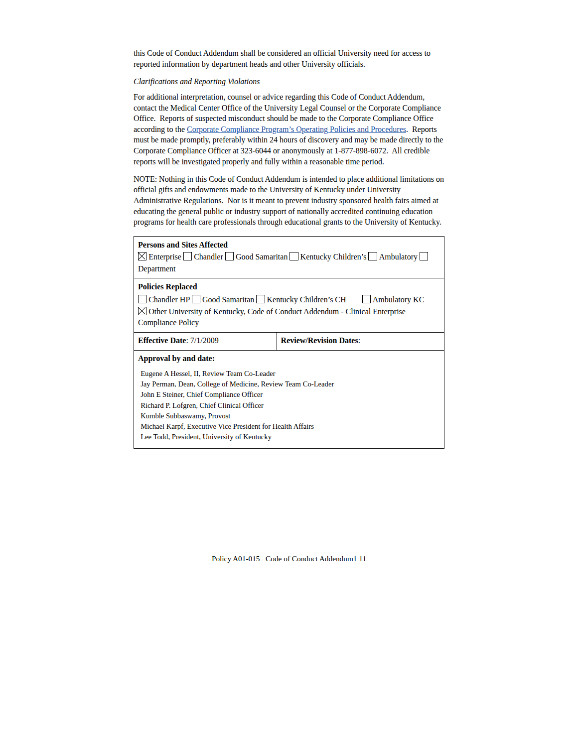this Code of Conduct Addendum shall be considered an official University need for access to reported information by department heads and other University officials.
Clarifications and Reporting Violations
For additional interpretation, counsel or advice regarding this Code of Conduct Addendum, contact the Medical Center Office of the University Legal Counsel or the Corporate Compliance Office. Reports of suspected misconduct should be made to the Corporate Compliance Office according to the Corporate Compliance Program’s Operating Policies and Procedures. Reports must be made promptly, preferably within 24 hours of discovery and may be made directly to the Corporate Compliance Officer at 323-6044 or anonymously at 1-877-898-6072. All credible reports will be investigated properly and fully within a reasonable time period.
NOTE: Nothing in this Code of Conduct Addendum is intended to place additional limitations on official gifts and endowments made to the University of Kentucky under University Administrative Regulations. Nor is it meant to prevent industry sponsored health fairs aimed at educating the general public or industry support of nationally accredited continuing education programs for health care professionals through educational grants to the University of Kentucky.
| Persons and Sites Affected Enterprise Chandler Good Samaritan Kentucky Children’s Ambulatory Department |
| Policies Replaced Chandler HP Good Samaritan Kentucky Children’s CH Ambulatory KC Other University of Kentucky, Code of Conduct Addendum - Clinical Enterprise Compliance Policy |
| Effective Date : 7/1/2009 | Review/Revision Dates : |
| Approval by and date: Eugene A Hessel, II, Review Team Co-Leader Jay Perman, Dean, College of Medicine, Review Team Co-Leader John E Steiner, Chief Compliance Officer Richard P. Lofgren, Chief Clinical Officer Kumble Subbaswamy, Provost Michael Karpf, Executive Vice President for Health Affairs Lee Todd, President, University of Kentucky |
Policy A01-015 Code of Conduct Addendum1 11